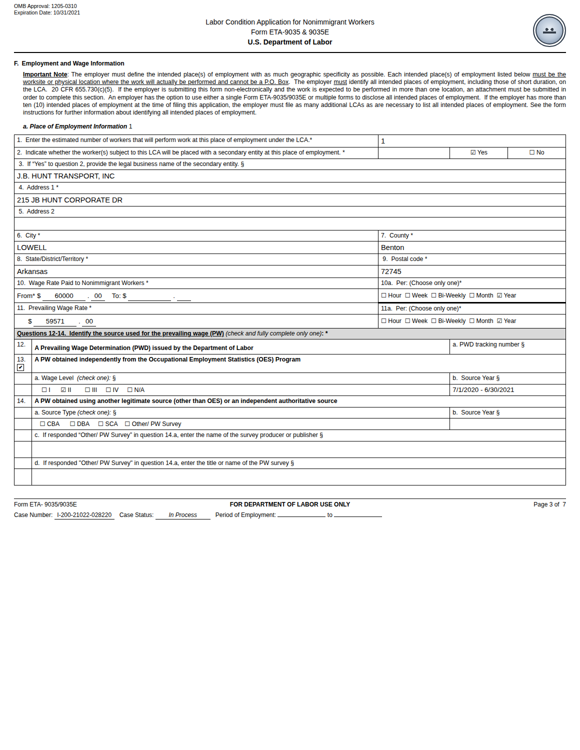OMB Approval: 1205-0310
Expiration Date: 10/31/2021
Labor Condition Application for Nonimmigrant Workers
Form ETA-9035 & 9035E
U.S. Department of Labor
F. Employment and Wage Information
Important Note: The employer must define the intended place(s) of employment with as much geographic specificity as possible. Each intended place(s) of employment listed below must be the worksite or physical location where the work will actually be performed and cannot be a P.O. Box. The employer must identify all intended places of employment, including those of short duration, on the LCA. 20 CFR 655.730(c)(5). If the employer is submitting this form non-electronically and the work is expected to be performed in more than one location, an attachment must be submitted in order to complete this section. An employer has the option to use either a single Form ETA-9035/9035E or multiple forms to disclose all intended places of employment. If the employer has more than ten (10) intended places of employment at the time of filing this application, the employer must file as many additional LCAs as are necessary to list all intended places of employment. See the form instructions for further information about identifying all intended places of employment.
a. Place of Employment Information 1
| 1. Enter the estimated number of workers that will perform work at this place of employment under the LCA.* | 1 |
| 2. Indicate whether the worker(s) subject to this LCA will be placed with a secondary entity at this place of employment. * | | ☑ Yes | ☐ No |
| 3. If “Yes” to question 2, provide the legal business name of the secondary entity. § |
| J.B. HUNT TRANSPORT, INC |
| 4. Address 1 * |
| 215 JB HUNT CORPORATE DR |
| 5. Address 2 |
| 6. City * | 7. County * |
| LOWELL | Benton |
| 8. State/District/Territory * | 9. Postal code * |
| Arkansas | 72745 |
| 10. Wage Rate Paid to Nonimmigrant Workers * | 10a. Per: (Choose only one)* |
| From* $ 60000 . 00 To: $ . | ☐ Hour ☐ Week ☐ Bi-Weekly ☐ Month ☑ Year |
| 11. Prevailing Wage Rate * | 11a. Per: (Choose only one)* |
| $ 59571 . 00 | ☐ Hour ☐ Week ☐ Bi-Weekly ☐ Month ☑ Year |
| Questions 12-14. Identify the source used for the prevailing wage (PW) (check and fully complete only one) : * |
| 12. | A Prevailing Wage Determination (PWD) issued by the Department of Labor | a. PWD tracking number § |
| 13. | A PW obtained independently from the Occupational Employment Statistics (OES) Program |
| | a. Wage Level (check one): § | b. Source Year § |
| | ☐ I ☑ II ☐ III ☐ IV ☐ N/A | 7/1/2020 - 6/30/2021 |
| 14. | A PW obtained using another legitimate source (other than OES) or an independent authoritative source |
| | a. Source Type (check one): § | b. Source Year § |
| | ☐ CBA ☐ DBA ☐ SCA ☐ Other/ PW Survey | |
| | c. If responded “Other/ PW Survey” in question 14.a, enter the name of the survey producer or publisher § |
| | d. If responded "Other/ PW Survey" in question 14.a, enter the title or name of the PW survey § |
| Form ETA- 9035/9035E | FOR DEPARTMENT OF LABOR USE ONLY | Page 3 of 7 |
Case Number: I-200-21022-028220 Case Status: In Process Period of Employment: to